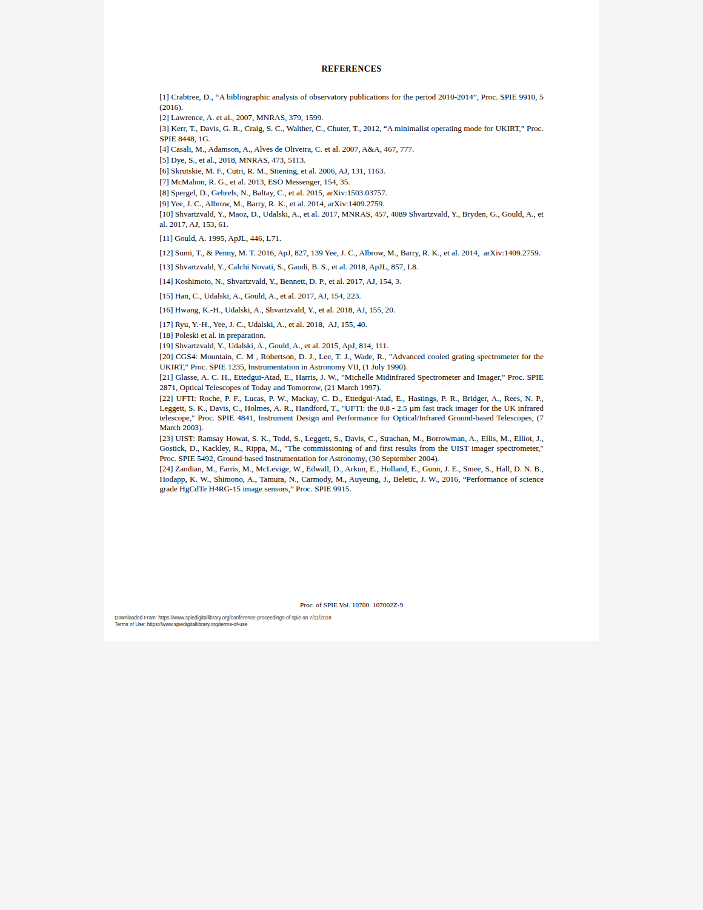REFERENCES
[1] Crabtree, D., “A bibliographic analysis of observatory publications for the period 2010-2014”, Proc. SPIE 9910, 5 (2016).
[2] Lawrence, A. et al., 2007, MNRAS, 379, 1599.
[3] Kerr, T., Davis, G. R., Craig, S. C., Walther, C., Chuter, T., 2012, “A minimalist operating mode for UKIRT,” Proc. SPIE 8448, 1G.
[4] Casali, M., Adamson, A., Alves de Oliveira, C. et al. 2007, A&A, 467, 777.
[5] Dye, S., et al., 2018, MNRAS, 473, 5113.
[6] Skrutskie, M. F., Cutri, R. M., Stiening, et al. 2006, AJ, 131, 1163.
[7] McMahon, R. G., et al. 2013, ESO Messenger, 154, 35.
[8] Spergel, D., Gehrels, N., Baltay, C., et al. 2015, arXiv:1503.03757.
[9] Yee, J. C., Albrow, M., Barry, R. K., et al. 2014, arXiv:1409.2759.
[10] Shvartzvald, Y., Maoz, D., Udalski, A., et al. 2017, MNRAS, 457, 4089 Shvartzvald, Y., Bryden, G., Gould, A., et al. 2017, AJ, 153, 61.
[11] Gould, A. 1995, ApJL, 446, L71.
[12] Sumi, T., & Penny, M. T. 2016, ApJ, 827, 139 Yee, J. C., Albrow, M., Barry, R. K., et al. 2014, arXiv:1409.2759.
[13] Shvartzvald, Y., Calchi Novati, S., Gaudi, B. S., et al. 2018, ApJL, 857, L8.
[14] Koshimoto, N., Shvartzvald, Y., Bennett, D. P., et al. 2017, AJ, 154, 3.
[15] Han, C., Udalski, A., Gould, A., et al. 2017, AJ, 154, 223.
[16] Hwang, K.-H., Udalski, A., Shvartzvald, Y., et al. 2018, AJ, 155, 20.
[17] Ryu, Y.-H., Yee, J. C., Udalski, A., et al. 2018, AJ, 155, 40.
[18] Poleski et al. in preparation.
[19] Shvartzvald, Y., Udalski, A., Gould, A., et al. 2015, ApJ, 814, 111.
[20] CGS4: Mountain, C. M , Robertson, D. J., Lee, T. J., Wade, R., "Advanced cooled grating spectrometer for the UKIRT," Proc. SPIE 1235, Instrumentation in Astronomy VII, (1 July 1990).
[21] Glasse, A. C. H., Ettedgui-Atad, E., Harris, J. W., "Michelle Midinfrared Spectrometer and Imager," Proc. SPIE 2871, Optical Telescopes of Today and Tomorrow, (21 March 1997).
[22] UFTI: Roche, P. F., Lucas, P. W., Mackay, C. D., Ettedgui-Atad, E., Hastings, P. R., Bridger, A., Rees, N. P., Leggett, S. K., Davis, C., Holmes, A. R., Handford, T., "UFTI: the 0.8 - 2.5 µm fast track imager for the UK infrared telescope," Proc. SPIE 4841, Instrument Design and Performance for Optical/Infrared Ground-based Telescopes, (7 March 2003).
[23] UIST: Ramsay Howat, S. K., Todd, S., Leggett, S., Davis, C., Strachan, M., Borrowman, A., Ellis, M., Elliot, J., Gostick, D., Kackley, R., Rippa, M., "The commissioning of and first results from the UIST imager spectrometer," Proc. SPIE 5492, Ground-based Instrumentation for Astronomy, (30 September 2004).
[24] Zandian, M., Farris, M., McLevige, W., Edwall, D., Arkun, E., Holland, E., Gunn, J. E., Smee, S., Hall, D. N. B., Hodapp, K. W., Shimono, A., Tamura, N., Carmody, M., Auyeung, J., Beletic, J. W., 2016, “Performance of science grade HgCdTe H4RG-15 image sensors,” Proc. SPIE 9915.
Proc. of SPIE Vol. 10700 107002Z-9
Downloaded From: https://www.spiedigitallibrary.org/conference-proceedings-of-spie on 7/11/2018
Terms of Use: https://www.spiedigitallibrary.org/terms-of-use